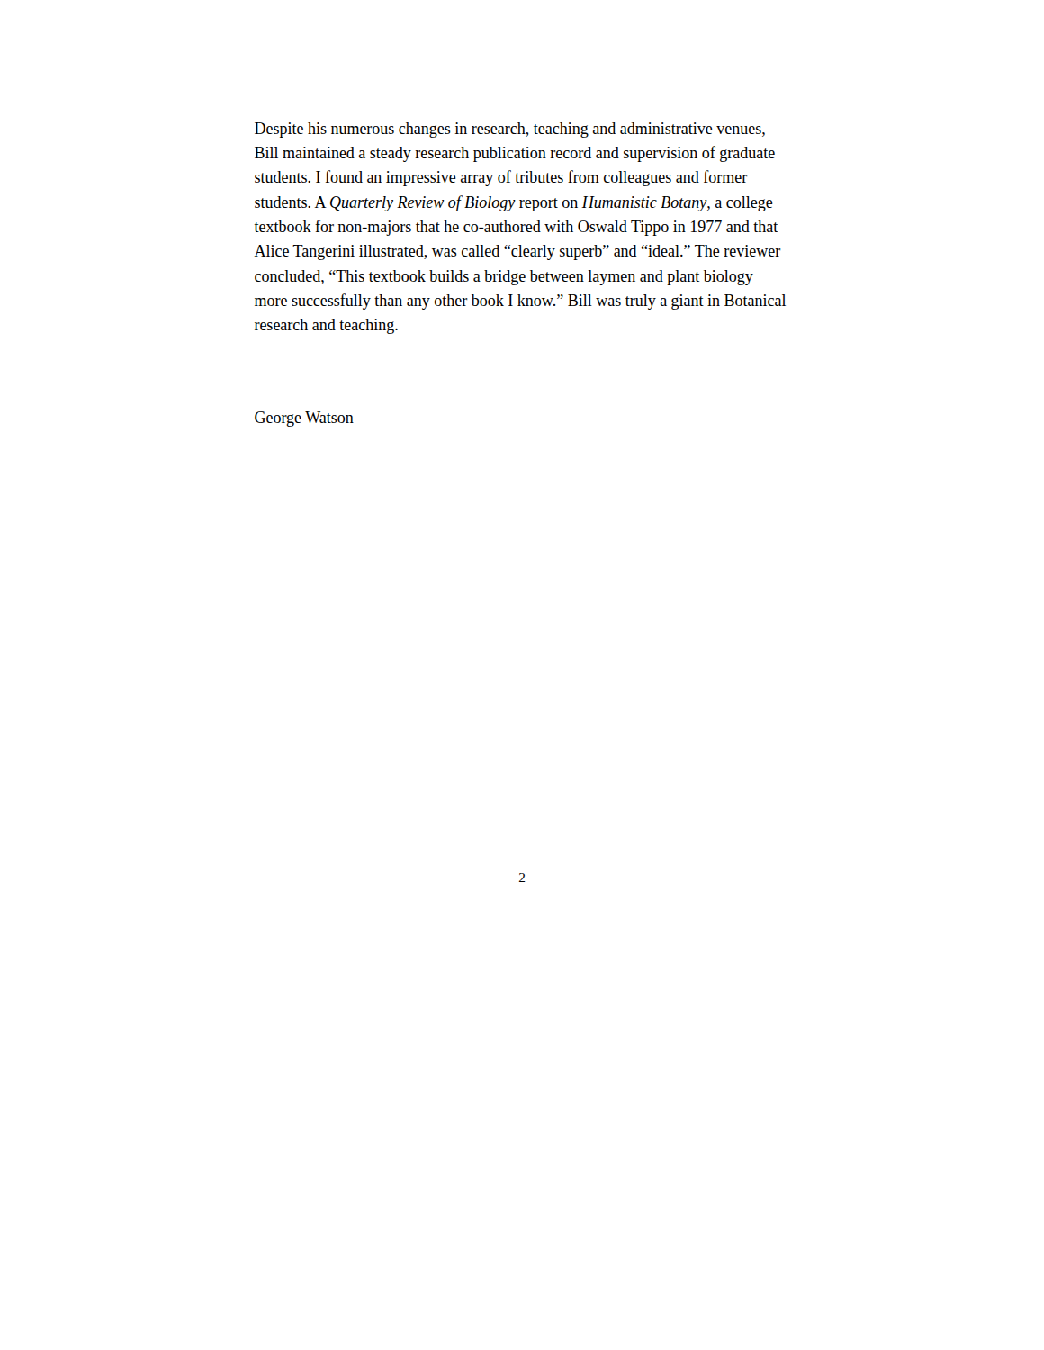Despite his numerous changes in research, teaching and administrative venues, Bill maintained a steady research publication record and supervision of graduate students. I found an impressive array of tributes from colleagues and former students. A Quarterly Review of Biology report on Humanistic Botany, a college textbook for non-majors that he co-authored with Oswald Tippo in 1977 and that Alice Tangerini illustrated, was called “clearly superb” and “ideal.” The reviewer concluded, “This textbook builds a bridge between laymen and plant biology more successfully than any other book I know.” Bill was truly a giant in Botanical research and teaching.
George Watson
2